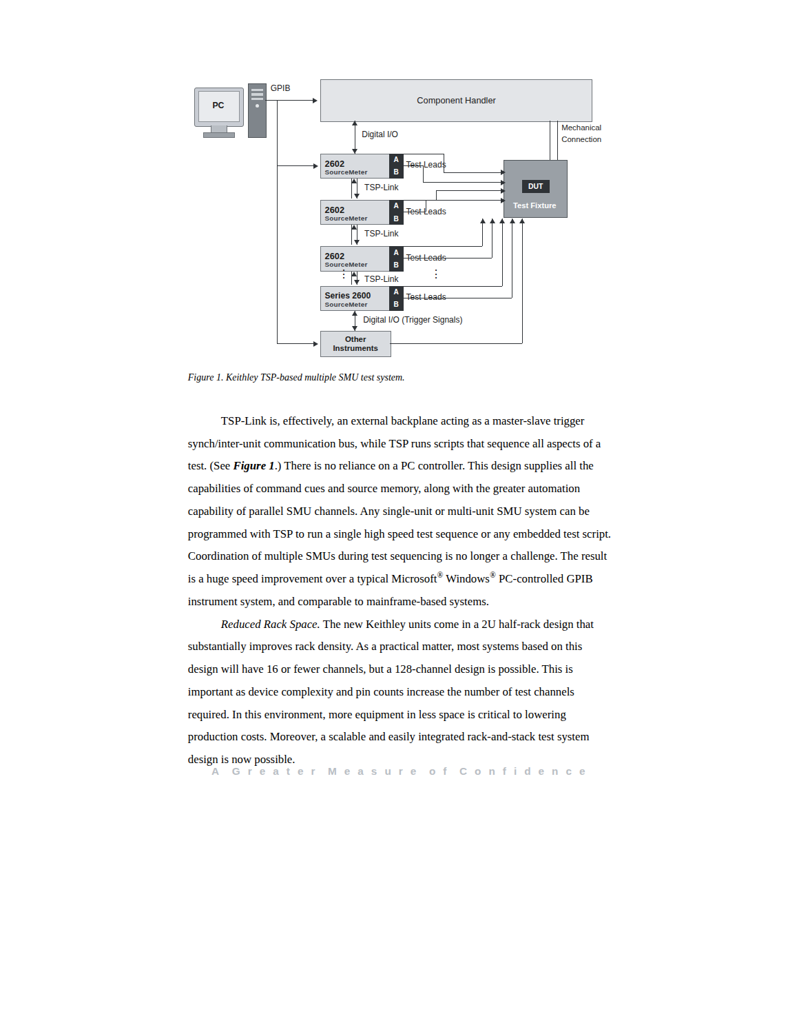PC
GPIB
Component Handler
Digital I/O
Mechanical
Connection
2602 SourceMeter A B
Test Leads
2602 SourceMeter A B
Test Leads
2602 SourceMeter A B
Test Leads
Series 2600 SourceMeter A B
Test Leads
TSP-Link
TSP-Link
TSP-Link
⋮
⋮
Digital I/O (Trigger Signals)
Other Instruments
DUT
Test Fixture
Figure 1. Keithley TSP-based multiple SMU test system.
TSP-Link is, effectively, an external backplane acting as a master-slave trigger synch/inter-unit communication bus, while TSP runs scripts that sequence all aspects of a test. (See Figure 1.) There is no reliance on a PC controller. This design supplies all the capabilities of command cues and source memory, along with the greater automation capability of parallel SMU channels. Any single-unit or multi-unit SMU system can be programmed with TSP to run a single high speed test sequence or any embedded test script. Coordination of multiple SMUs during test sequencing is no longer a challenge. The result is a huge speed improvement over a typical Microsoft® Windows® PC-controlled GPIB instrument system, and comparable to mainframe-based systems.
Reduced Rack Space. The new Keithley units come in a 2U half-rack design that substantially improves rack density. As a practical matter, most systems based on this design will have 16 or fewer channels, but a 128-channel design is possible. This is important as device complexity and pin counts increase the number of test channels required. In this environment, more equipment in less space is critical to lowering production costs. Moreover, a scalable and easily integrated rack-and-stack test system design is now possible.
A G r e a t e r M e a s u r e o f C o n f i d e n c e